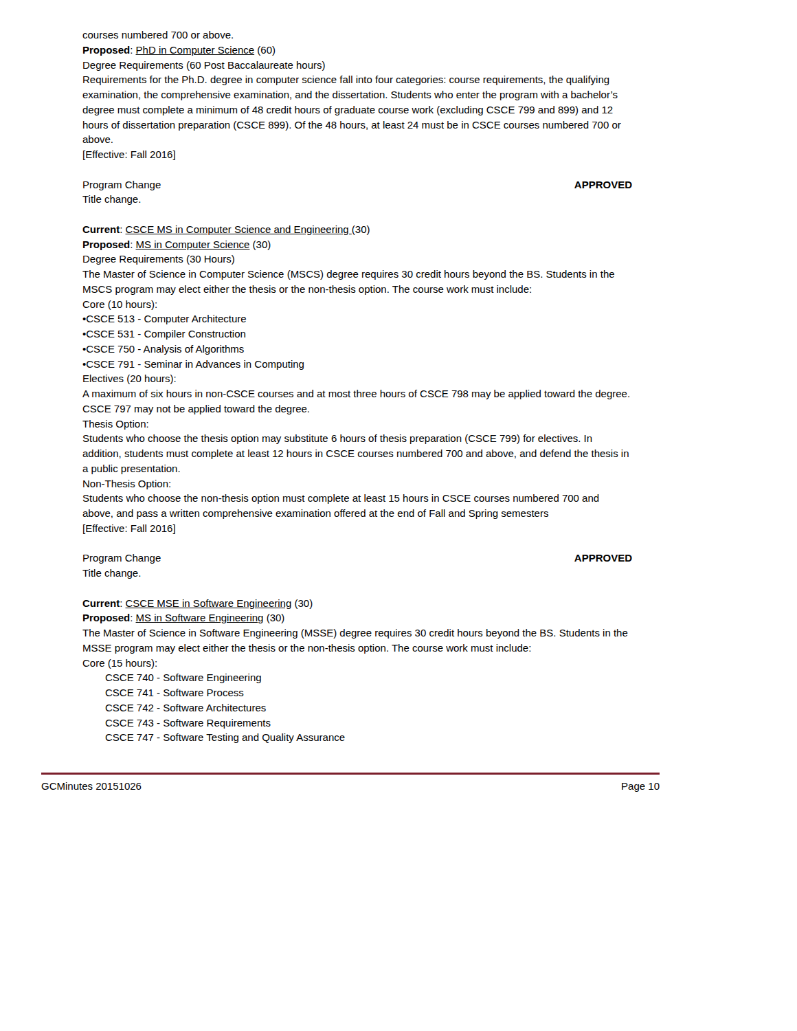courses numbered 700 or above.
Proposed: PhD in Computer Science (60)
Degree Requirements (60 Post Baccalaureate hours)
Requirements for the Ph.D. degree in computer science fall into four categories: course requirements, the qualifying examination, the comprehensive examination, and the dissertation. Students who enter the program with a bachelor’s degree must complete a minimum of 48 credit hours of graduate course work (excluding CSCE 799 and 899) and 12 hours of dissertation preparation (CSCE 899). Of the 48 hours, at least 24 must be in CSCE courses numbered 700 or above.
[Effective: Fall 2016]
Program Change APPROVED
Title change.
Current: CSCE MS in Computer Science and Engineering (30)
Proposed: MS in Computer Science (30)
Degree Requirements (30 Hours)
The Master of Science in Computer Science (MSCS) degree requires 30 credit hours beyond the BS. Students in the MSCS program may elect either the thesis or the non-thesis option. The course work must include:
Core (10 hours):
•CSCE 513 - Computer Architecture
•CSCE 531 - Compiler Construction
•CSCE 750 - Analysis of Algorithms
•CSCE 791 - Seminar in Advances in Computing
Electives (20 hours):
A maximum of six hours in non-CSCE courses and at most three hours of CSCE 798 may be applied toward the degree. CSCE 797 may not be applied toward the degree.
Thesis Option:
Students who choose the thesis option may substitute 6 hours of thesis preparation (CSCE 799) for electives. In addition, students must complete at least 12 hours in CSCE courses numbered 700 and above, and defend the thesis in a public presentation.
Non-Thesis Option:
Students who choose the non-thesis option must complete at least 15 hours in CSCE courses numbered 700 and above, and pass a written comprehensive examination offered at the end of Fall and Spring semesters
[Effective: Fall 2016]
Program Change APPROVED
Title change.
Current: CSCE MSE in Software Engineering (30)
Proposed: MS in Software Engineering (30)
The Master of Science in Software Engineering (MSSE) degree requires 30 credit hours beyond the BS. Students in the MSSE program may elect either the thesis or the non-thesis option. The course work must include:
Core (15 hours):
CSCE 740 - Software Engineering
CSCE 741 - Software Process
CSCE 742 - Software Architectures
CSCE 743 - Software Requirements
CSCE 747 - Software Testing and Quality Assurance
GCMinutes 20151026 Page 10